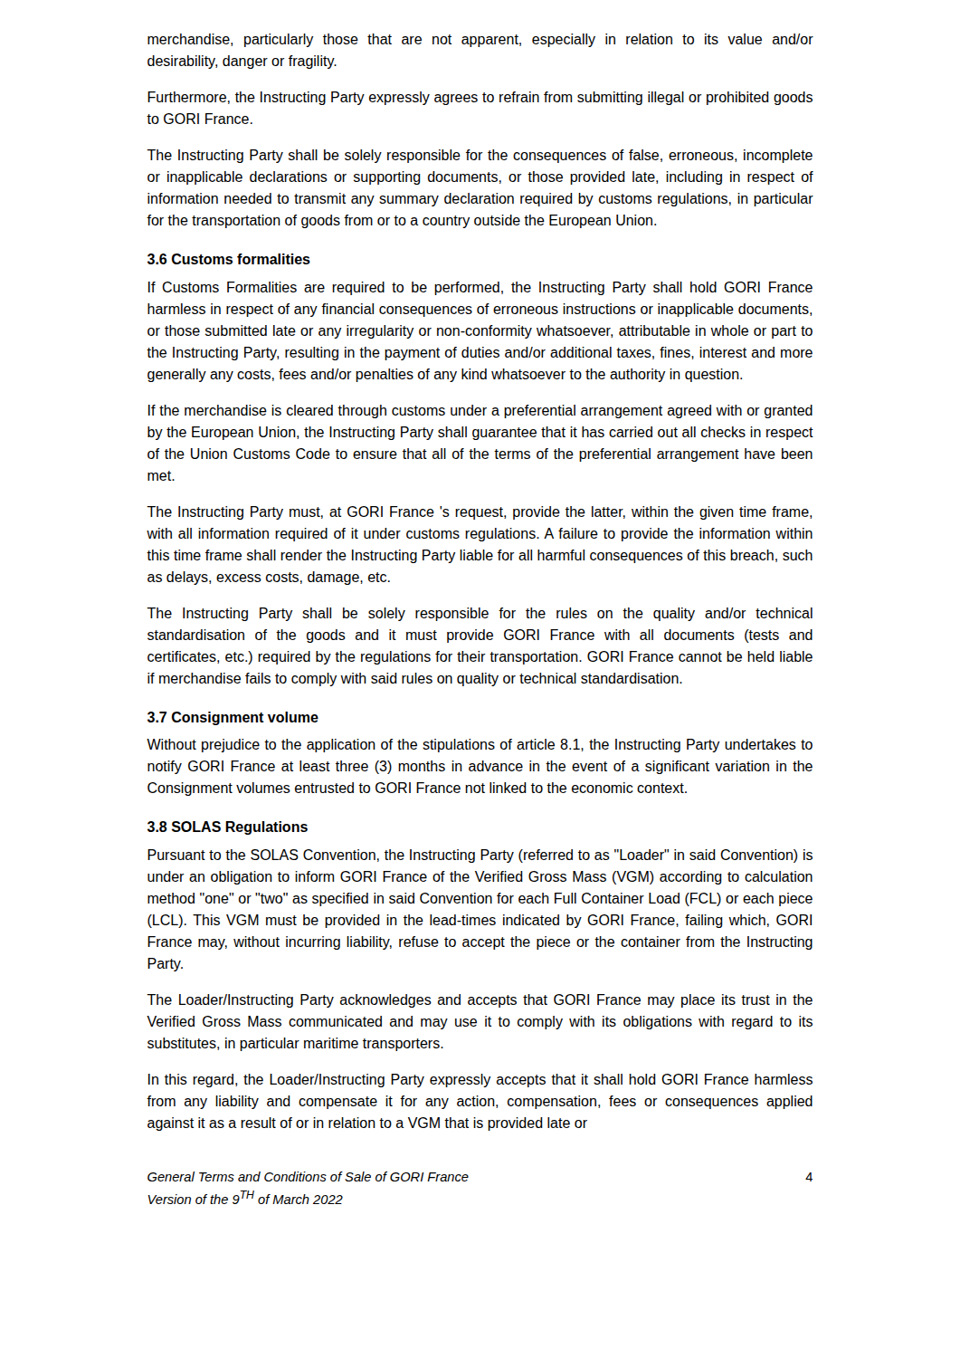merchandise, particularly those that are not apparent, especially in relation to its value and/or desirability, danger or fragility.
Furthermore, the Instructing Party expressly agrees to refrain from submitting illegal or prohibited goods to GORI France.
The Instructing Party shall be solely responsible for the consequences of false, erroneous, incomplete or inapplicable declarations or supporting documents, or those provided late, including in respect of information needed to transmit any summary declaration required by customs regulations, in particular for the transportation of goods from or to a country outside the European Union.
3.6 Customs formalities
If Customs Formalities are required to be performed, the Instructing Party shall hold GORI France harmless in respect of any financial consequences of erroneous instructions or inapplicable documents, or those submitted late or any irregularity or non-conformity whatsoever, attributable in whole or part to the Instructing Party, resulting in the payment of duties and/or additional taxes, fines, interest and more generally any costs, fees and/or penalties of any kind whatsoever to the authority in question.
If the merchandise is cleared through customs under a preferential arrangement agreed with or granted by the European Union, the Instructing Party shall guarantee that it has carried out all checks in respect of the Union Customs Code to ensure that all of the terms of the preferential arrangement have been met.
The Instructing Party must, at GORI France 's request, provide the latter, within the given time frame, with all information required of it under customs regulations. A failure to provide the information within this time frame shall render the Instructing Party liable for all harmful consequences of this breach, such as delays, excess costs, damage, etc.
The Instructing Party shall be solely responsible for the rules on the quality and/or technical standardisation of the goods and it must provide GORI France with all documents (tests and certificates, etc.) required by the regulations for their transportation. GORI France cannot be held liable if merchandise fails to comply with said rules on quality or technical standardisation.
3.7 Consignment volume
Without prejudice to the application of the stipulations of article 8.1, the Instructing Party undertakes to notify GORI France at least three (3) months in advance in the event of a significant variation in the Consignment volumes entrusted to GORI France not linked to the economic context.
3.8 SOLAS Regulations
Pursuant to the SOLAS Convention, the Instructing Party (referred to as "Loader" in said Convention) is under an obligation to inform GORI France of the Verified Gross Mass (VGM) according to calculation method "one" or "two" as specified in said Convention for each Full Container Load (FCL) or each piece (LCL). This VGM must be provided in the lead-times indicated by GORI France, failing which, GORI France may, without incurring liability, refuse to accept the piece or the container from the Instructing Party.
The Loader/Instructing Party acknowledges and accepts that GORI France may place its trust in the Verified Gross Mass communicated and may use it to comply with its obligations with regard to its substitutes, in particular maritime transporters.
In this regard, the Loader/Instructing Party expressly accepts that it shall hold GORI France harmless from any liability and compensate it for any action, compensation, fees or consequences applied against it as a result of or in relation to a VGM that is provided late or
General Terms and Conditions of Sale of GORI France
Version of the 9TH of March 2022 4